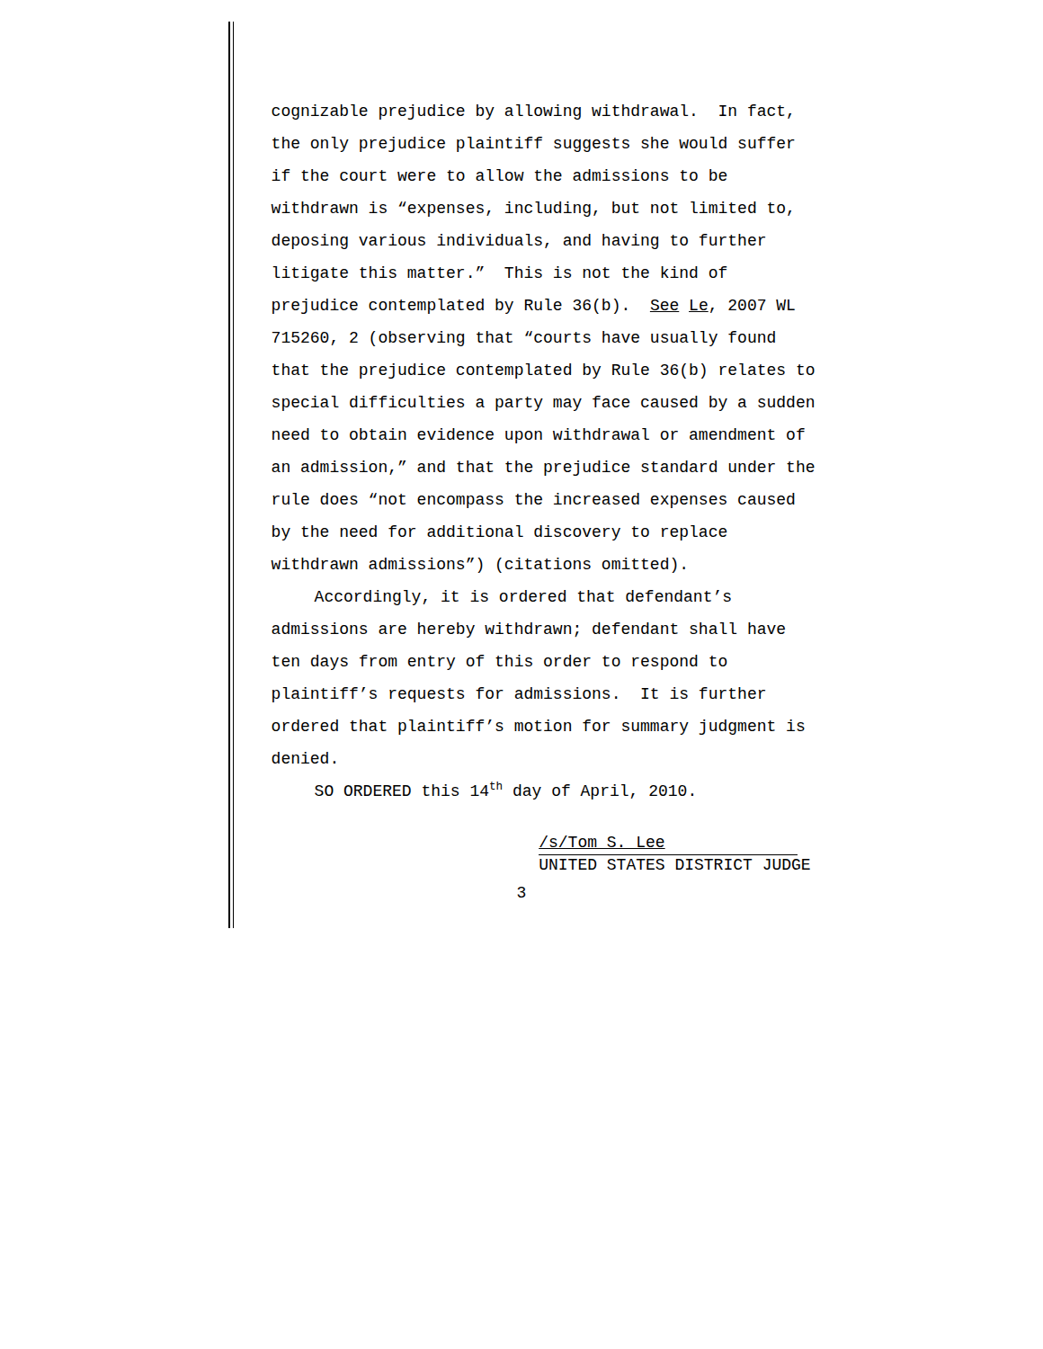cognizable prejudice by allowing withdrawal. In fact, the only prejudice plaintiff suggests she would suffer if the court were to allow the admissions to be withdrawn is “expenses, including, but not limited to, deposing various individuals, and having to further litigate this matter.” This is not the kind of prejudice contemplated by Rule 36(b). See Le, 2007 WL 715260, 2 (observing that “courts have usually found that the prejudice contemplated by Rule 36(b) relates to special difficulties a party may face caused by a sudden need to obtain evidence upon withdrawal or amendment of an admission,” and that the prejudice standard under the rule does “not encompass the increased expenses caused by the need for additional discovery to replace withdrawn admissions”) (citations omitted).
Accordingly, it is ordered that defendant’s admissions are hereby withdrawn; defendant shall have ten days from entry of this order to respond to plaintiff’s requests for admissions. It is further ordered that plaintiff’s motion for summary judgment is denied.
SO ORDERED this 14th day of April, 2010.
/s/Tom S. Lee
UNITED STATES DISTRICT JUDGE
3